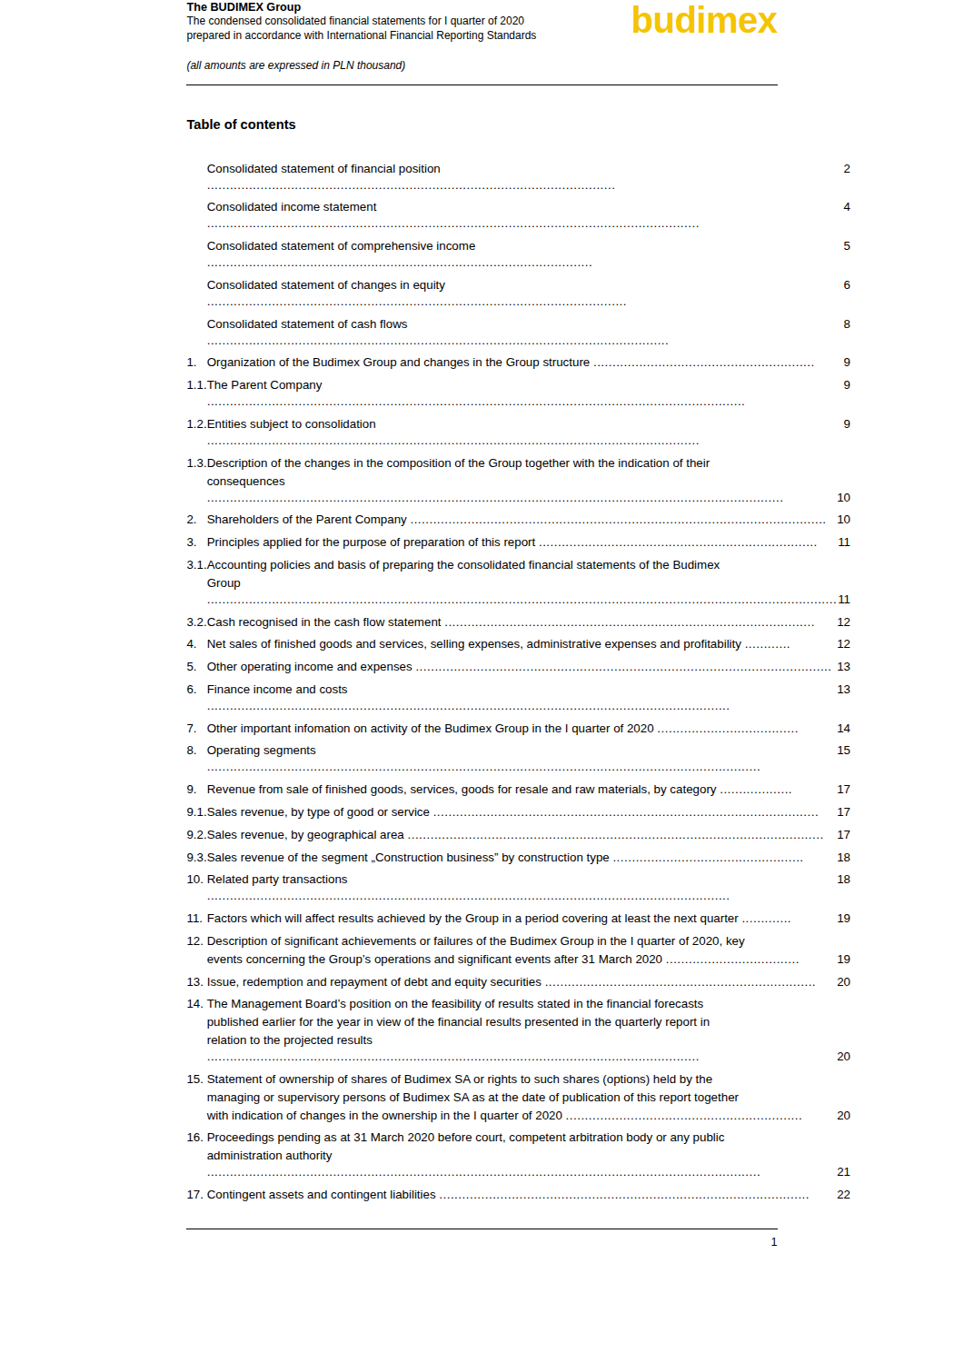The BUDIMEX Group
The condensed consolidated financial statements for I quarter of 2020
prepared in accordance with International Financial Reporting Standards
(all amounts are expressed in PLN thousand)
budimex
Table of contents
| | Consolidated statement of financial position ........................................................................................................... | 2 |
| | Consolidated income statement ................................................................................................................................. | 4 |
| | Consolidated statement of comprehensive income ..................................................................................................... | 5 |
| | Consolidated statement of changes in equity .............................................................................................................. | 6 |
| | Consolidated statement of cash flows ......................................................................................................................... | 8 |
| 1. | Organization of the Budimex Group and changes in the Group structure .......................................................... | 9 |
| 1.1. | The Parent Company ............................................................................................................................................. | 9 |
| 1.2. | Entities subject to consolidation ................................................................................................................................. | 9 |
| 1.3. | Description of the changes in the composition of the Group together with the indication of their consequences ....................................................................................................................................................... | 10 |
| 2. | Shareholders of the Parent Company ............................................................................................................. | 10 |
| 3. | Principles applied for the purpose of preparation of this report ......................................................................... | 11 |
| 3.1. | Accounting policies and basis of preparing the consolidated financial statements of the Budimex Group ..................................................................................................................................................................... | 11 |
| 3.2. | Cash recognised in the cash flow statement ................................................................................................. | 12 |
| 4. | Net sales of finished goods and services, selling expenses, administrative expenses and profitability ............ | 12 |
| 5. | Other operating income and expenses ............................................................................................................. | 13 |
| 6. | Finance income and costs ......................................................................................................................................... | 13 |
| 7. | Other important infomation on activity of the Budimex Group in the I quarter of 2020 ..................................... | 14 |
| 8. | Operating segments ................................................................................................................................................. | 15 |
| 9. | Revenue from sale of finished goods, services, goods for resale and raw materials, by category ................... | 17 |
| 9.1. | Sales revenue, by type of good or service ..................................................................................................... | 17 |
| 9.2. | Sales revenue, by geographical area ............................................................................................................. | 17 |
| 9.3. | Sales revenue of the segment „Construction business” by construction type .................................................. | 18 |
| 10. | Related party transactions ......................................................................................................................................... | 18 |
| 11. | Factors which will affect results achieved by the Group in a period covering at least the next quarter ............. | 19 |
| 12. | Description of significant achievements or failures of the Budimex Group in the I quarter of 2020, key events concerning the Group’s operations and significant events after 31 March 2020 ................................... | 19 |
| 13. | Issue, redemption and repayment of debt and equity securities ....................................................................... | 20 |
| 14. | The Management Board’s position on the feasibility of results stated in the financial forecasts published earlier for the year in view of the financial results presented in the quarterly report in relation to the projected results ................................................................................................................................. | 20 |
| 15. | Statement of ownership of shares of Budimex SA or rights to such shares (options) held by the managing or supervisory persons of Budimex SA as at the date of publication of this report together with indication of changes in the ownership in the I quarter of 2020 .............................................................. | 20 |
| 16. | Proceedings pending as at 31 March 2020 before court, competent arbitration body or any public administration authority ................................................................................................................................................. | 21 |
| 17. | Contingent assets and contingent liabilities ................................................................................................. | 22 |
1